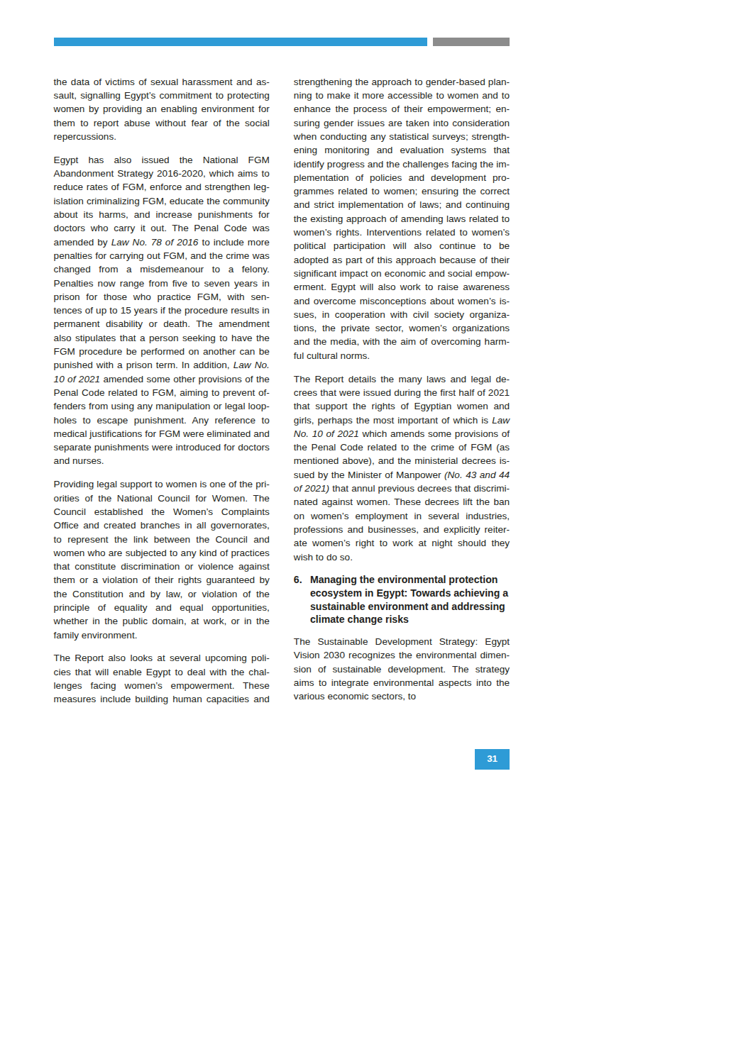the data of victims of sexual harassment and assault, signalling Egypt’s commitment to protecting women by providing an enabling environment for them to report abuse without fear of the social repercussions.
Egypt has also issued the National FGM Abandonment Strategy 2016-2020, which aims to reduce rates of FGM, enforce and strengthen legislation criminalizing FGM, educate the community about its harms, and increase punishments for doctors who carry it out. The Penal Code was amended by Law No. 78 of 2016 to include more penalties for carrying out FGM, and the crime was changed from a misdemeanour to a felony. Penalties now range from five to seven years in prison for those who practice FGM, with sentences of up to 15 years if the procedure results in permanent disability or death. The amendment also stipulates that a person seeking to have the FGM procedure be performed on another can be punished with a prison term. In addition, Law No. 10 of 2021 amended some other provisions of the Penal Code related to FGM, aiming to prevent offenders from using any manipulation or legal loopholes to escape punishment. Any reference to medical justifications for FGM were eliminated and separate punishments were introduced for doctors and nurses.
Providing legal support to women is one of the priorities of the National Council for Women. The Council established the Women’s Complaints Office and created branches in all governorates, to represent the link between the Council and women who are subjected to any kind of practices that constitute discrimination or violence against them or a violation of their rights guaranteed by the Constitution and by law, or violation of the principle of equality and equal opportunities, whether in the public domain, at work, or in the family environment.
The Report also looks at several upcoming policies that will enable Egypt to deal with the challenges facing women’s empowerment. These measures include building human capacities and strengthening the approach to gender-based planning to make it more accessible to women and to enhance the process of their empowerment; ensuring gender issues are taken into consideration when conducting any statistical surveys; strengthening monitoring and evaluation systems that identify progress and the challenges facing the implementation of policies and development programmes related to women; ensuring the correct and strict implementation of laws; and continuing the existing approach of amending laws related to women’s rights. Interventions related to women’s political participation will also continue to be adopted as part of this approach because of their significant impact on economic and social empowerment. Egypt will also work to raise awareness and overcome misconceptions about women’s issues, in cooperation with civil society organizations, the private sector, women’s organizations and the media, with the aim of overcoming harmful cultural norms.
The Report details the many laws and legal decrees that were issued during the first half of 2021 that support the rights of Egyptian women and girls, perhaps the most important of which is Law No. 10 of 2021 which amends some provisions of the Penal Code related to the crime of FGM (as mentioned above), and the ministerial decrees issued by the Minister of Manpower (No. 43 and 44 of 2021) that annul previous decrees that discriminated against women. These decrees lift the ban on women’s employment in several industries, professions and businesses, and explicitly reiterate women’s right to work at night should they wish to do so.
6. Managing the environmental protection ecosystem in Egypt: Towards achieving a sustainable environment and addressing climate change risks
The Sustainable Development Strategy: Egypt Vision 2030 recognizes the environmental dimension of sustainable development. The strategy aims to integrate environmental aspects into the various economic sectors, to
31